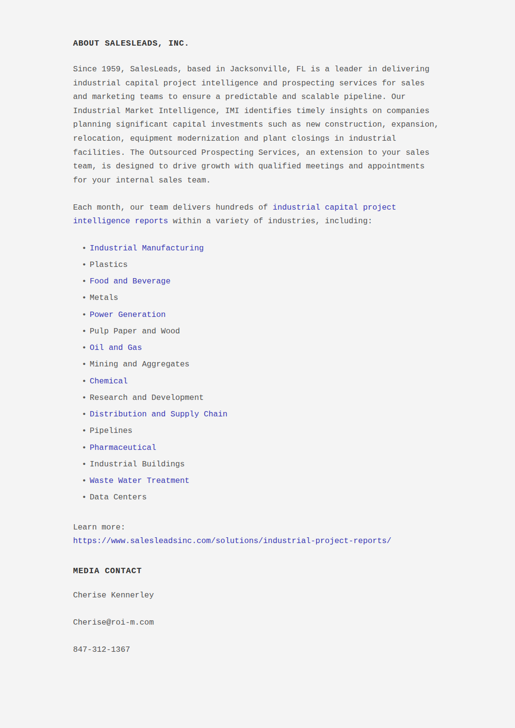ABOUT SALESLEADS, INC.
Since 1959, SalesLeads, based in Jacksonville, FL is a leader in delivering industrial capital project intelligence and prospecting services for sales and marketing teams to ensure a predictable and scalable pipeline. Our Industrial Market Intelligence, IMI identifies timely insights on companies planning significant capital investments such as new construction, expansion, relocation, equipment modernization and plant closings in industrial facilities. The Outsourced Prospecting Services, an extension to your sales team, is designed to drive growth with qualified meetings and appointments for your internal sales team.
Each month, our team delivers hundreds of industrial capital project intelligence reports within a variety of industries, including:
Industrial Manufacturing
Plastics
Food and Beverage
Metals
Power Generation
Pulp Paper and Wood
Oil and Gas
Mining and Aggregates
Chemical
Research and Development
Distribution and Supply Chain
Pipelines
Pharmaceutical
Industrial Buildings
Waste Water Treatment
Data Centers
Learn more: https://www.salesleadsinc.com/solutions/industrial-project-reports/
MEDIA CONTACT
Cherise Kennerley
Cherise@roi-m.com
847-312-1367